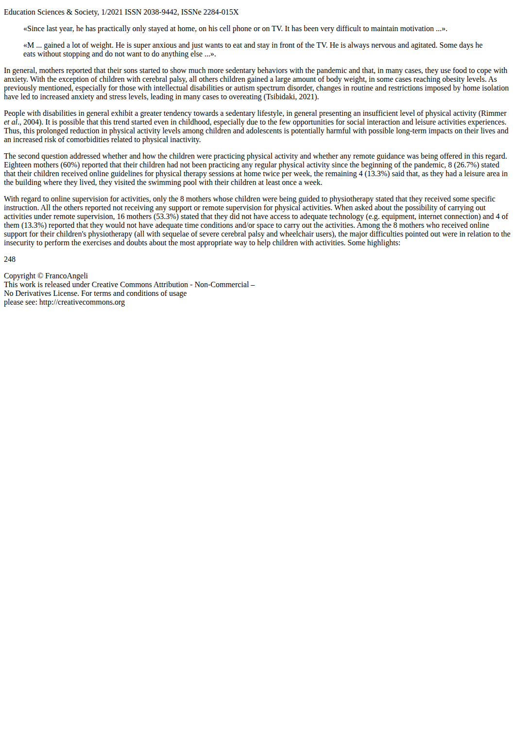Education Sciences & Society, 1/2021 ISSN 2038-9442, ISSNe 2284-015X
«Since last year, he has practically only stayed at home, on his cell phone or on TV. It has been very difficult to maintain motivation ...».
«M ... gained a lot of weight. He is super anxious and just wants to eat and stay in front of the TV. He is always nervous and agitated. Some days he eats without stopping and do not want to do anything else ...».
In general, mothers reported that their sons started to show much more sedentary behaviors with the pandemic and that, in many cases, they use food to cope with anxiety. With the exception of children with cerebral palsy, all others children gained a large amount of body weight, in some cases reaching obesity levels. As previously mentioned, especially for those with intellectual disabilities or autism spectrum disorder, changes in routine and restrictions imposed by home isolation have led to increased anxiety and stress levels, leading in many cases to overeating (Tsibidaki, 2021).
People with disabilities in general exhibit a greater tendency towards a sedentary lifestyle, in general presenting an insufficient level of physical activity (Rimmer et al., 2004). It is possible that this trend started even in childhood, especially due to the few opportunities for social interaction and leisure activities experiences. Thus, this prolonged reduction in physical activity levels among children and adolescents is potentially harmful with possible long-term impacts on their lives and an increased risk of comorbidities related to physical inactivity.
The second question addressed whether and how the children were practicing physical activity and whether any remote guidance was being offered in this regard. Eighteen mothers (60%) reported that their children had not been practicing any regular physical activity since the beginning of the pandemic, 8 (26.7%) stated that their children received online guidelines for physical therapy sessions at home twice per week, the remaining 4 (13.3%) said that, as they had a leisure area in the building where they lived, they visited the swimming pool with their children at least once a week.
With regard to online supervision for activities, only the 8 mothers whose children were being guided to physiotherapy stated that they received some specific instruction. All the others reported not receiving any support or remote supervision for physical activities. When asked about the possibility of carrying out activities under remote supervision, 16 mothers (53.3%) stated that they did not have access to adequate technology (e.g. equipment, internet connection) and 4 of them (13.3%) reported that they would not have adequate time conditions and/or space to carry out the activities. Among the 8 mothers who received online support for their children's physiotherapy (all with sequelae of severe cerebral palsy and wheelchair users), the major difficulties pointed out were in relation to the insecurity to perform the exercises and doubts about the most appropriate way to help children with activities. Some highlights:
248
Copyright © FrancoAngeli
This work is released under Creative Commons Attribution - Non-Commercial –
No Derivatives License. For terms and conditions of usage
please see: http://creativecommons.org